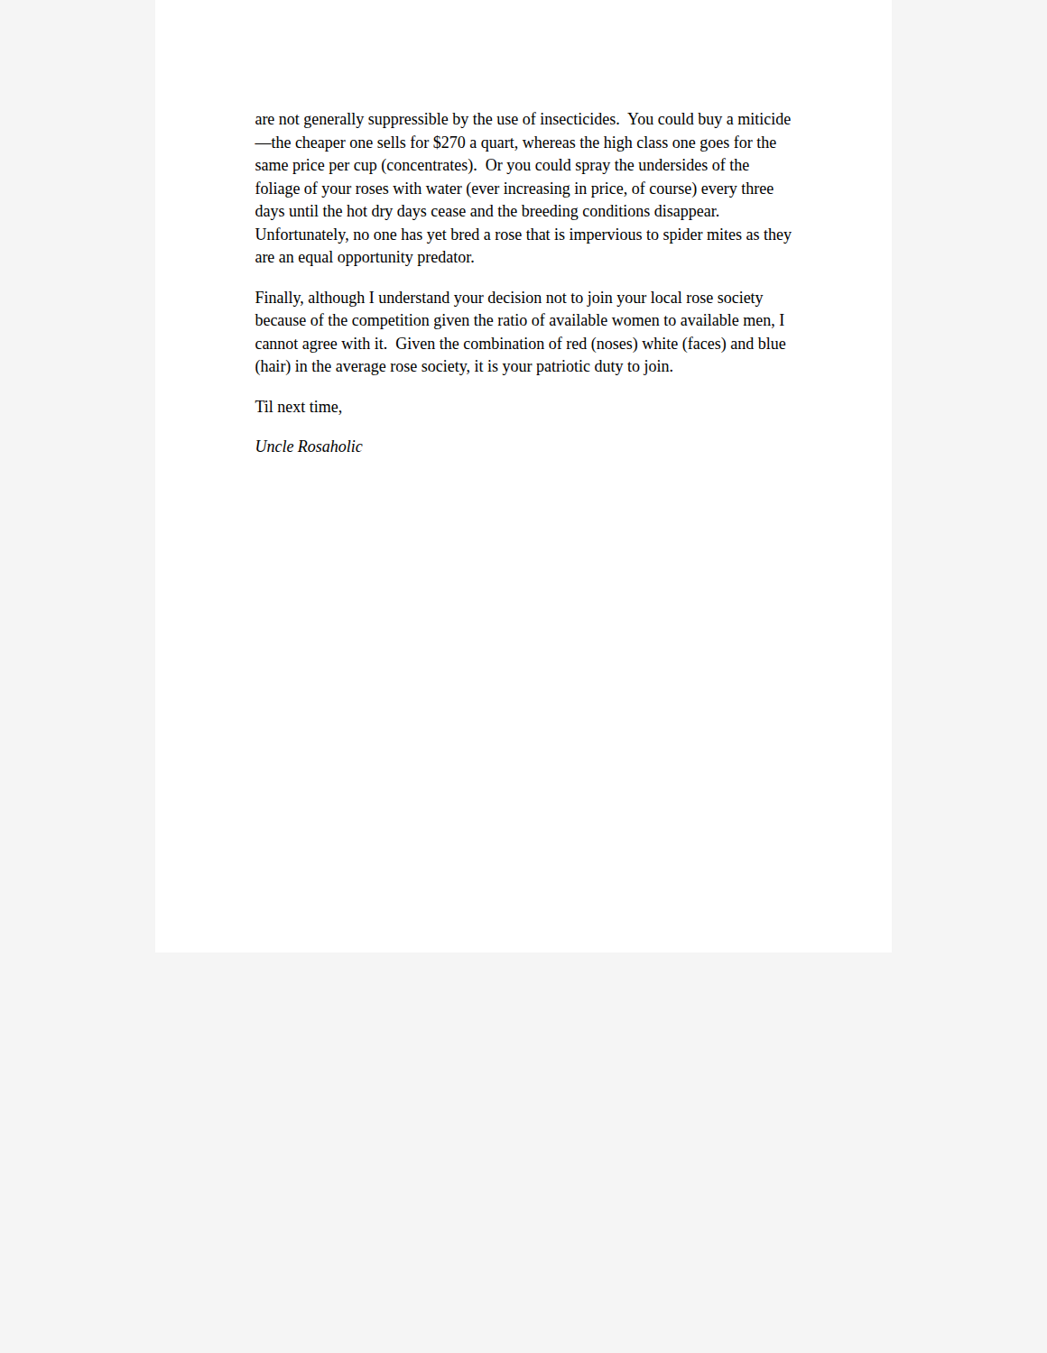are not generally suppressible by the use of insecticides. You could buy a miticide—the cheaper one sells for $270 a quart, whereas the high class one goes for the same price per cup (concentrates). Or you could spray the undersides of the foliage of your roses with water (ever increasing in price, of course) every three days until the hot dry days cease and the breeding conditions disappear. Unfortunately, no one has yet bred a rose that is impervious to spider mites as they are an equal opportunity predator.
Finally, although I understand your decision not to join your local rose society because of the competition given the ratio of available women to available men, I cannot agree with it. Given the combination of red (noses) white (faces) and blue (hair) in the average rose society, it is your patriotic duty to join.
Til next time,
Uncle Rosaholic